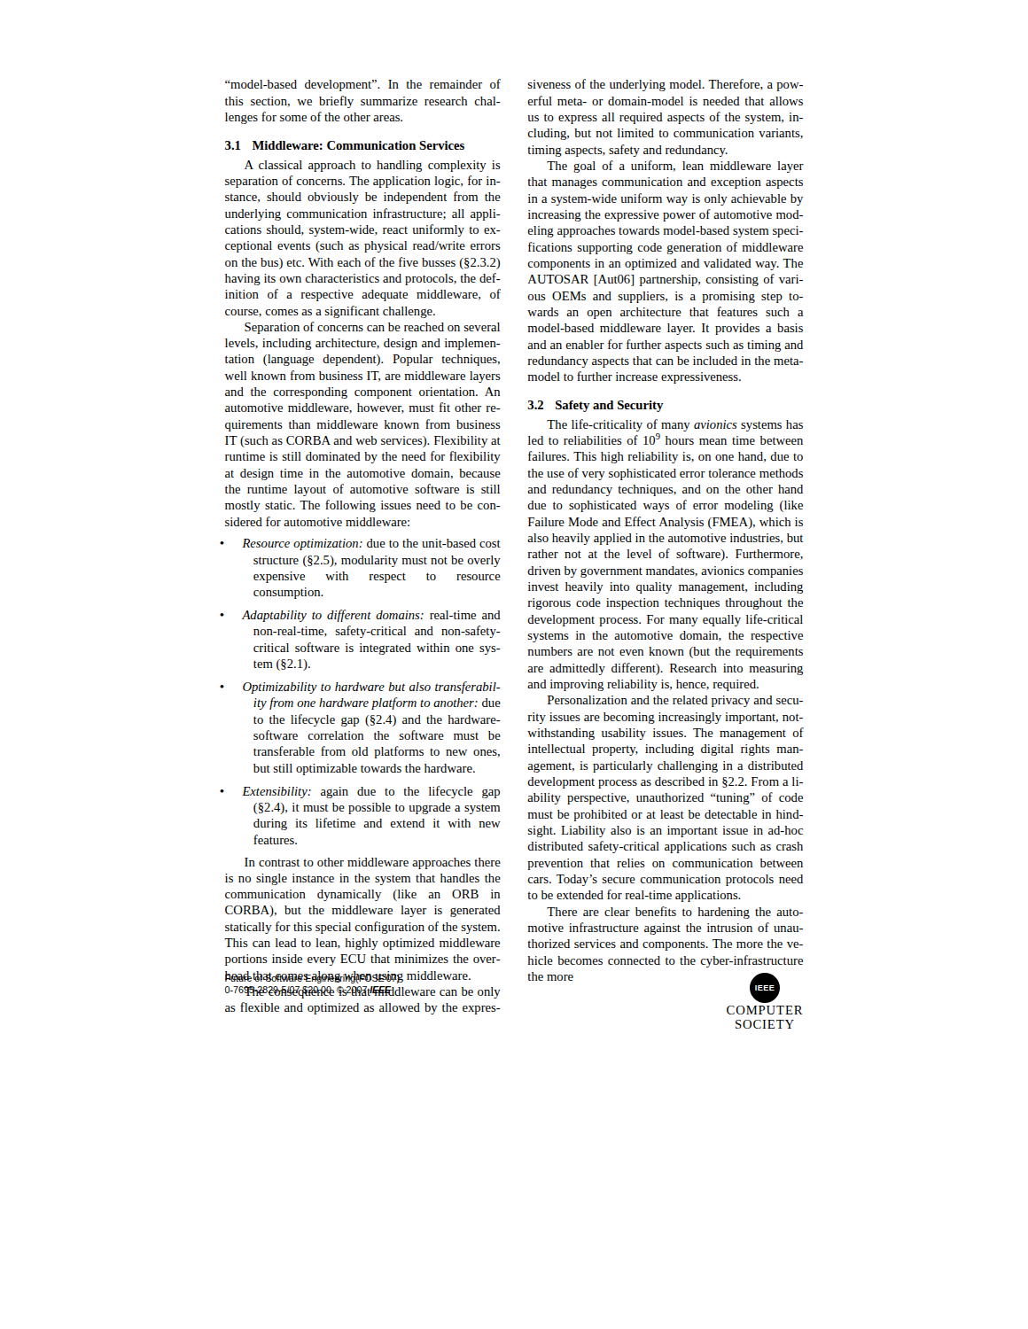“model-based development”. In the remainder of this section, we briefly summarize research challenges for some of the other areas.
3.1 Middleware: Communication Services
A classical approach to handling complexity is separation of concerns. The application logic, for instance, should obviously be independent from the underlying communication infrastructure; all applications should, system-wide, react uniformly to exceptional events (such as physical read/write errors on the bus) etc. With each of the five busses (§2.3.2) having its own characteristics and protocols, the definition of a respective adequate middleware, of course, comes as a significant challenge.
Separation of concerns can be reached on several levels, including architecture, design and implementation (language dependent). Popular techniques, well known from business IT, are middleware layers and the corresponding component orientation. An automotive middleware, however, must fit other requirements than middleware known from business IT (such as CORBA and web services). Flexibility at runtime is still dominated by the need for flexibility at design time in the automotive domain, because the runtime layout of automotive software is still mostly static. The following issues need to be considered for automotive middleware:
Resource optimization: due to the unit-based cost structure (§2.5), modularity must not be overly expensive with respect to resource consumption.
Adaptability to different domains: real-time and non-real-time, safety-critical and non-safety-critical software is integrated within one system (§2.1).
Optimizability to hardware but also transferability from one hardware platform to another: due to the lifecycle gap (§2.4) and the hardware-software correlation the software must be transferable from old platforms to new ones, but still optimizable towards the hardware.
Extensibility: again due to the lifecycle gap (§2.4), it must be possible to upgrade a system during its lifetime and extend it with new features.
In contrast to other middleware approaches there is no single instance in the system that handles the communication dynamically (like an ORB in CORBA), but the middleware layer is generated statically for this special configuration of the system. This can lead to lean, highly optimized middleware portions inside every ECU that minimizes the overhead that comes along when using middleware.
The consequence is that middleware can be only as flexible and optimized as allowed by the expressiveness of the underlying model. Therefore, a powerful meta- or domain-model is needed that allows us to express all required aspects of the system, including, but not limited to communication variants, timing aspects, safety and redundancy.
The goal of a uniform, lean middleware layer that manages communication and exception aspects in a system-wide uniform way is only achievable by increasing the expressive power of automotive modeling approaches towards model-based system specifications supporting code generation of middleware components in an optimized and validated way. The AUTOSAR [Aut06] partnership, consisting of various OEMs and suppliers, is a promising step towards an open architecture that features such a model-based middleware layer. It provides a basis and an enabler for further aspects such as timing and redundancy aspects that can be included in the metamodel to further increase expressiveness.
3.2 Safety and Security
The life-criticality of many avionics systems has led to reliabilities of 109 hours mean time between failures. This high reliability is, on one hand, due to the use of very sophisticated error tolerance methods and redundancy techniques, and on the other hand due to sophisticated ways of error modeling (like Failure Mode and Effect Analysis (FMEA), which is also heavily applied in the automotive industries, but rather not at the level of software). Furthermore, driven by government mandates, avionics companies invest heavily into quality management, including rigorous code inspection techniques throughout the development process. For many equally life-critical systems in the automotive domain, the respective numbers are not even known (but the requirements are admittedly different). Research into measuring and improving reliability is, hence, required.
Personalization and the related privacy and security issues are becoming increasingly important, notwithstanding usability issues. The management of intellectual property, including digital rights management, is particularly challenging in a distributed development process as described in §2.2. From a liability perspective, unauthorized “tuning” of code must be prohibited or at least be detectable in hindsight. Liability also is an important issue in ad-hoc distributed safety-critical applications such as crash prevention that relies on communication between cars. Today’s secure communication protocols need to be extended for real-time applications.
There are clear benefits to hardening the automotive infrastructure against the intrusion of unauthorized services and components. The more the vehicle becomes connected to the cyber-infrastructure the more
Future of Software Engineering(FOSE'07) 0-7695-2829-5/07 $20.00 © 2007 IEEE
IEEE COMPUTER SOCIETY